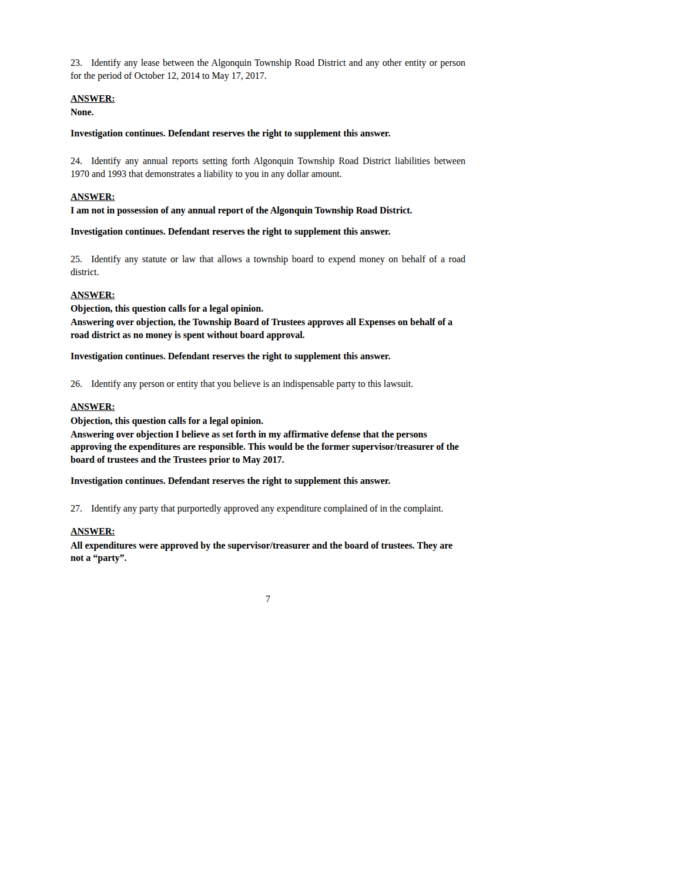23. Identify any lease between the Algonquin Township Road District and any other entity or person for the period of October 12, 2014 to May 17, 2017.
ANSWER:
None.
Investigation continues. Defendant reserves the right to supplement this answer.
24. Identify any annual reports setting forth Algonquin Township Road District liabilities between 1970 and 1993 that demonstrates a liability to you in any dollar amount.
ANSWER:
I am not in possession of any annual report of the Algonquin Township Road District.
Investigation continues. Defendant reserves the right to supplement this answer.
25. Identify any statute or law that allows a township board to expend money on behalf of a road district.
ANSWER:
Objection, this question calls for a legal opinion.
Answering over objection, the Township Board of Trustees approves all Expenses on behalf of a road district as no money is spent without board approval.
Investigation continues. Defendant reserves the right to supplement this answer.
26. Identify any person or entity that you believe is an indispensable party to this lawsuit.
ANSWER:
Objection, this question calls for a legal opinion.
Answering over objection I believe as set forth in my affirmative defense that the persons approving the expenditures are responsible. This would be the former supervisor/treasurer of the board of trustees and the Trustees prior to May 2017.
Investigation continues. Defendant reserves the right to supplement this answer.
27. Identify any party that purportedly approved any expenditure complained of in the complaint.
ANSWER:
All expenditures were approved by the supervisor/treasurer and the board of trustees. They are not a “party”.
7